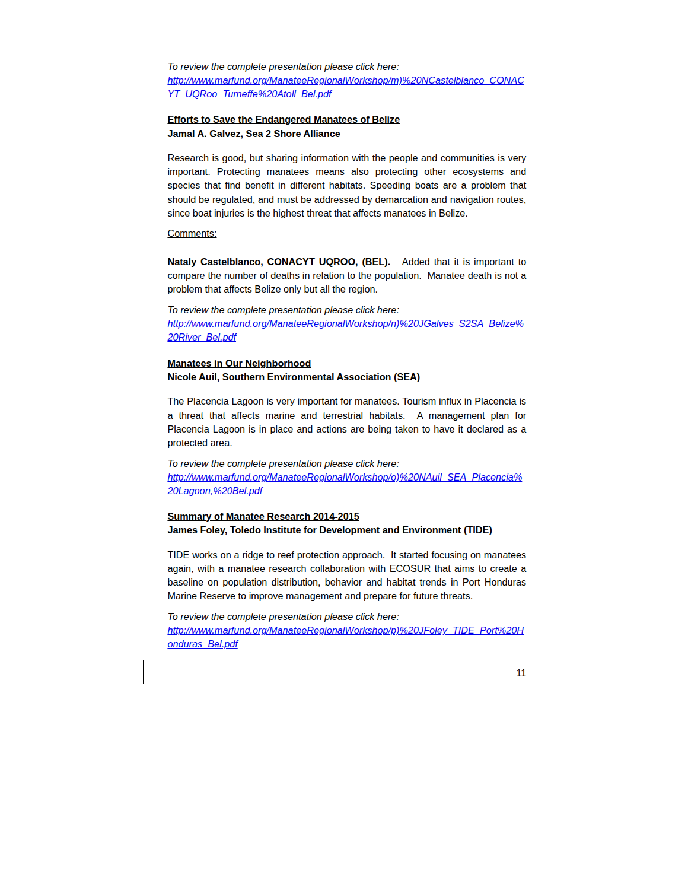To review the complete presentation please click here:
http://www.marfund.org/ManateeRegionalWorkshop/m)%20NCastelblanco_CONACYT_UQRoo_Turneffe%20Atoll_Bel.pdf
Efforts to Save the Endangered Manatees of Belize
Jamal A. Galvez, Sea 2 Shore Alliance
Research is good, but sharing information with the people and communities is very important. Protecting manatees means also protecting other ecosystems and species that find benefit in different habitats. Speeding boats are a problem that should be regulated, and must be addressed by demarcation and navigation routes, since boat injuries is the highest threat that affects manatees in Belize.
Comments:
Nataly Castelblanco, CONACYT UQROO, (BEL). Added that it is important to compare the number of deaths in relation to the population. Manatee death is not a problem that affects Belize only but all the region.
To review the complete presentation please click here:
http://www.marfund.org/ManateeRegionalWorkshop/n)%20JGalves_S2SA_Belize%20River_Bel.pdf
Manatees in Our Neighborhood
Nicole Auil, Southern Environmental Association (SEA)
The Placencia Lagoon is very important for manatees. Tourism influx in Placencia is a threat that affects marine and terrestrial habitats. A management plan for Placencia Lagoon is in place and actions are being taken to have it declared as a protected area.
To review the complete presentation please click here:
http://www.marfund.org/ManateeRegionalWorkshop/o)%20NAuil_SEA_Placencia%20Lagoon,%20Bel.pdf
Summary of Manatee Research 2014-2015
James Foley, Toledo Institute for Development and Environment (TIDE)
TIDE works on a ridge to reef protection approach. It started focusing on manatees again, with a manatee research collaboration with ECOSUR that aims to create a baseline on population distribution, behavior and habitat trends in Port Honduras Marine Reserve to improve management and prepare for future threats.
To review the complete presentation please click here:
http://www.marfund.org/ManateeRegionalWorkshop/p)%20JFoley_TIDE_Port%20Honduras_Bel.pdf
11